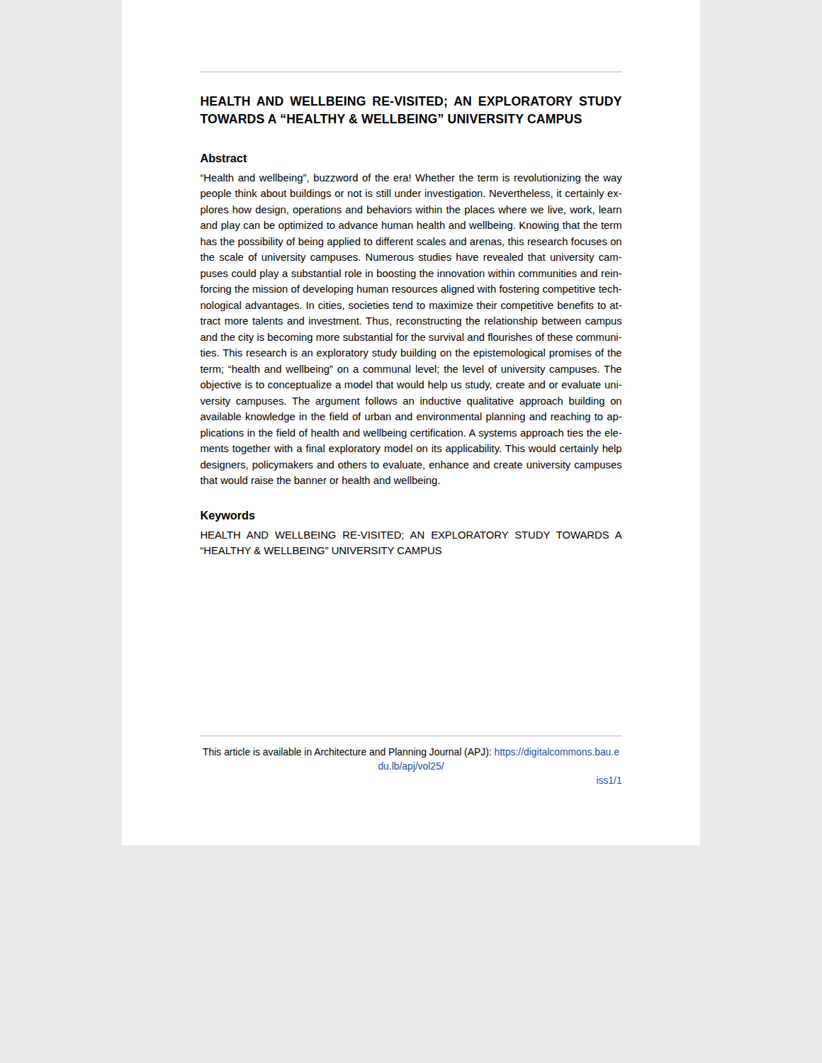Health and Wellbeing Re-visited; An Exploratory Study Towards a “Healthy & Wellbeing” University Campus
Abstract
“Health and wellbeing”, buzzword of the era! Whether the term is revolutionizing the way people think about buildings or not is still under investigation. Nevertheless, it certainly explores how design, operations and behaviors within the places where we live, work, learn and play can be optimized to advance human health and wellbeing. Knowing that the term has the possibility of being applied to different scales and arenas, this research focuses on the scale of university campuses. Numerous studies have revealed that university campuses could play a substantial role in boosting the innovation within communities and reinforcing the mission of developing human resources aligned with fostering competitive technological advantages. In cities, societies tend to maximize their competitive benefits to attract more talents and investment. Thus, reconstructing the relationship between campus and the city is becoming more substantial for the survival and flourishes of these communities. This research is an exploratory study building on the epistemological promises of the term; “health and wellbeing” on a communal level; the level of university campuses. The objective is to conceptualize a model that would help us study, create and or evaluate university campuses. The argument follows an inductive qualitative approach building on available knowledge in the field of urban and environmental planning and reaching to applications in the field of health and wellbeing certification. A systems approach ties the elements together with a final exploratory model on its applicability. This would certainly help designers, policymakers and others to evaluate, enhance and create university campuses that would raise the banner or health and wellbeing.
Keywords
Health and Wellbeing Re-visited; An Exploratory Study Towards a “Healthy & Wellbeing” University Campus
This article is available in Architecture and Planning Journal (APJ): https://digitalcommons.bau.edu.lb/apj/vol25/
iss1/1